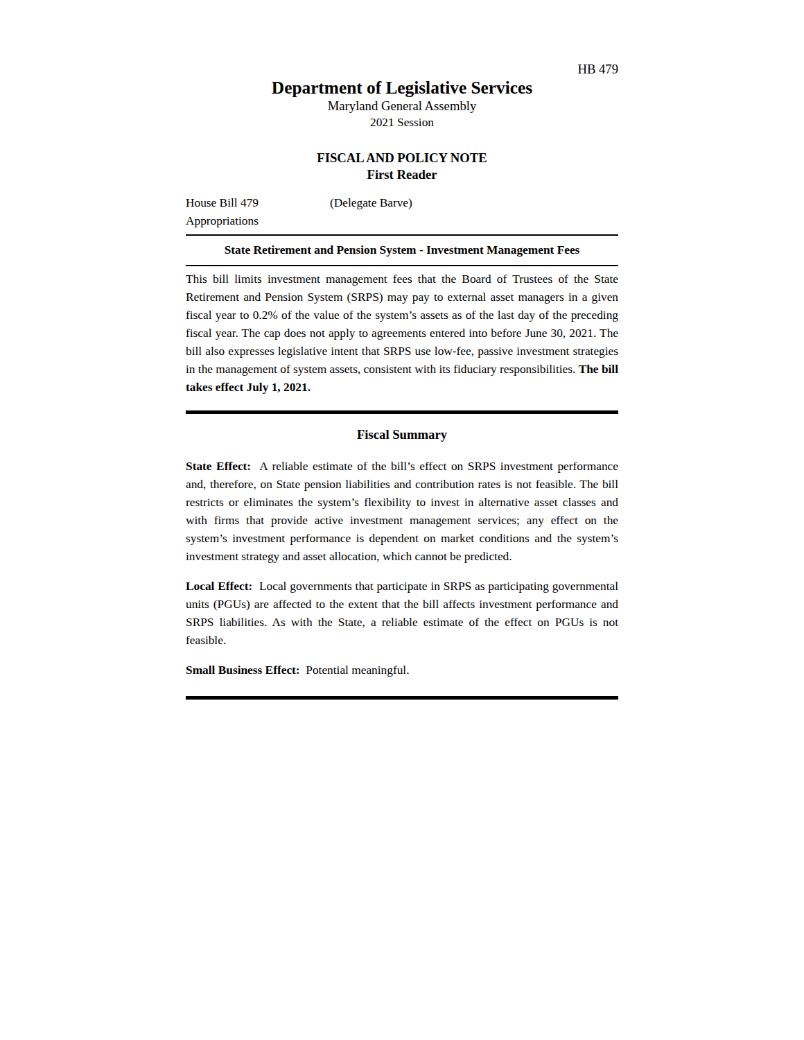HB 479
Department of Legislative Services
Maryland General Assembly
2021 Session
FISCAL AND POLICY NOTE First Reader
| House Bill 479 | (Delegate Barve) | |
| Appropriations | | |
State Retirement and Pension System - Investment Management Fees
This bill limits investment management fees that the Board of Trustees of the State Retirement and Pension System (SRPS) may pay to external asset managers in a given fiscal year to 0.2% of the value of the system’s assets as of the last day of the preceding fiscal year. The cap does not apply to agreements entered into before June 30, 2021. The bill also expresses legislative intent that SRPS use low-fee, passive investment strategies in the management of system assets, consistent with its fiduciary responsibilities. The bill takes effect July 1, 2021.
Fiscal Summary
State Effect: A reliable estimate of the bill’s effect on SRPS investment performance and, therefore, on State pension liabilities and contribution rates is not feasible. The bill restricts or eliminates the system’s flexibility to invest in alternative asset classes and with firms that provide active investment management services; any effect on the system’s investment performance is dependent on market conditions and the system’s investment strategy and asset allocation, which cannot be predicted.
Local Effect: Local governments that participate in SRPS as participating governmental units (PGUs) are affected to the extent that the bill affects investment performance and SRPS liabilities. As with the State, a reliable estimate of the effect on PGUs is not feasible.
Small Business Effect: Potential meaningful.